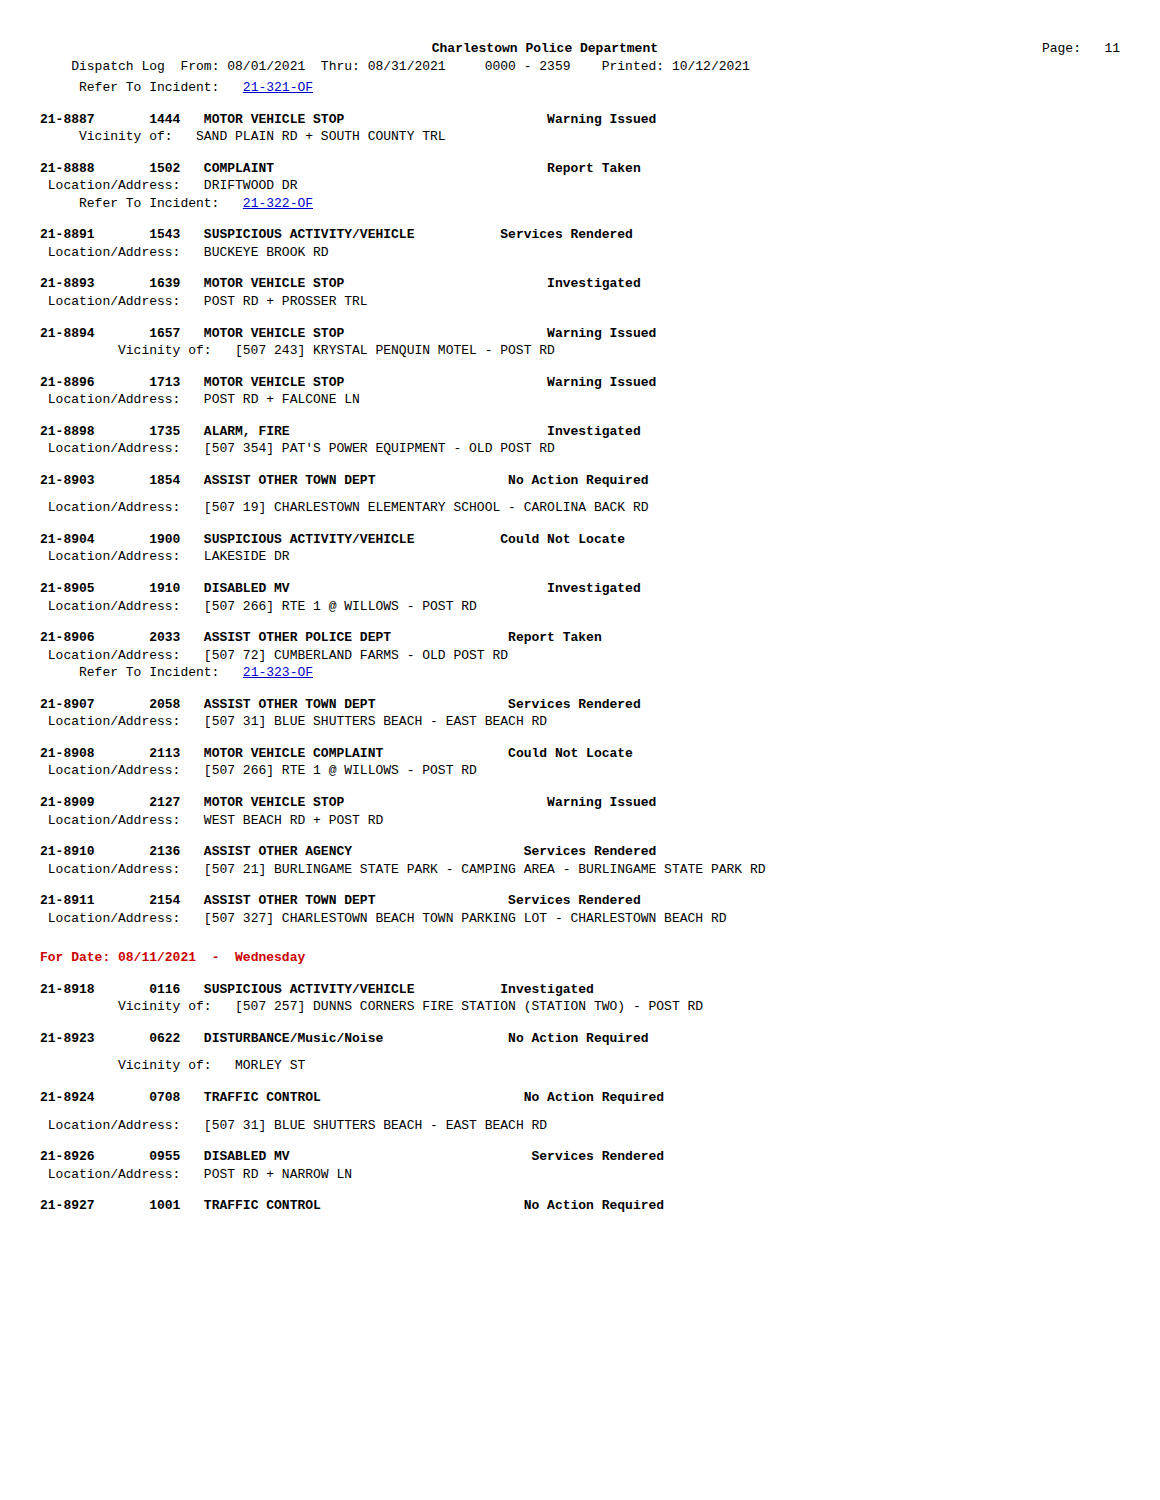Charlestown Police Department Page: 11
Dispatch Log From: 08/01/2021 Thru: 08/31/2021 0000 - 2359 Printed: 10/12/2021
Refer To Incident: 21-321-OF
21-8887 1444 MOTOR VEHICLE STOP Warning Issued
Vicinity of: SAND PLAIN RD + SOUTH COUNTY TRL
21-8888 1502 COMPLAINT Report Taken
Location/Address: DRIFTWOOD DR
Refer To Incident: 21-322-OF
21-8891 1543 SUSPICIOUS ACTIVITY/VEHICLE Services Rendered
Location/Address: BUCKEYE BROOK RD
21-8893 1639 MOTOR VEHICLE STOP Investigated
Location/Address: POST RD + PROSSER TRL
21-8894 1657 MOTOR VEHICLE STOP Warning Issued
Vicinity of: [507 243] KRYSTAL PENQUIN MOTEL - POST RD
21-8896 1713 MOTOR VEHICLE STOP Warning Issued
Location/Address: POST RD + FALCONE LN
21-8898 1735 ALARM, FIRE Investigated
Location/Address: [507 354] PAT'S POWER EQUIPMENT - OLD POST RD
21-8903 1854 ASSIST OTHER TOWN DEPT No Action Required
Location/Address: [507 19] CHARLESTOWN ELEMENTARY SCHOOL - CAROLINA BACK RD
21-8904 1900 SUSPICIOUS ACTIVITY/VEHICLE Could Not Locate
Location/Address: LAKESIDE DR
21-8905 1910 DISABLED MV Investigated
Location/Address: [507 266] RTE 1 @ WILLOWS - POST RD
21-8906 2033 ASSIST OTHER POLICE DEPT Report Taken
Location/Address: [507 72] CUMBERLAND FARMS - OLD POST RD
Refer To Incident: 21-323-OF
21-8907 2058 ASSIST OTHER TOWN DEPT Services Rendered
Location/Address: [507 31] BLUE SHUTTERS BEACH - EAST BEACH RD
21-8908 2113 MOTOR VEHICLE COMPLAINT Could Not Locate
Location/Address: [507 266] RTE 1 @ WILLOWS - POST RD
21-8909 2127 MOTOR VEHICLE STOP Warning Issued
Location/Address: WEST BEACH RD + POST RD
21-8910 2136 ASSIST OTHER AGENCY Services Rendered
Location/Address: [507 21] BURLINGAME STATE PARK - CAMPING AREA - BURLINGAME STATE PARK RD
21-8911 2154 ASSIST OTHER TOWN DEPT Services Rendered
Location/Address: [507 327] CHARLESTOWN BEACH TOWN PARKING LOT - CHARLESTOWN BEACH RD
For Date: 08/11/2021 - Wednesday
21-8918 0116 SUSPICIOUS ACTIVITY/VEHICLE Investigated
Vicinity of: [507 257] DUNNS CORNERS FIRE STATION (STATION TWO) - POST RD
21-8923 0622 DISTURBANCE/Music/Noise No Action Required
Vicinity of: MORLEY ST
21-8924 0708 TRAFFIC CONTROL No Action Required
Location/Address: [507 31] BLUE SHUTTERS BEACH - EAST BEACH RD
21-8926 0955 DISABLED MV Services Rendered
Location/Address: POST RD + NARROW LN
21-8927 1001 TRAFFIC CONTROL No Action Required